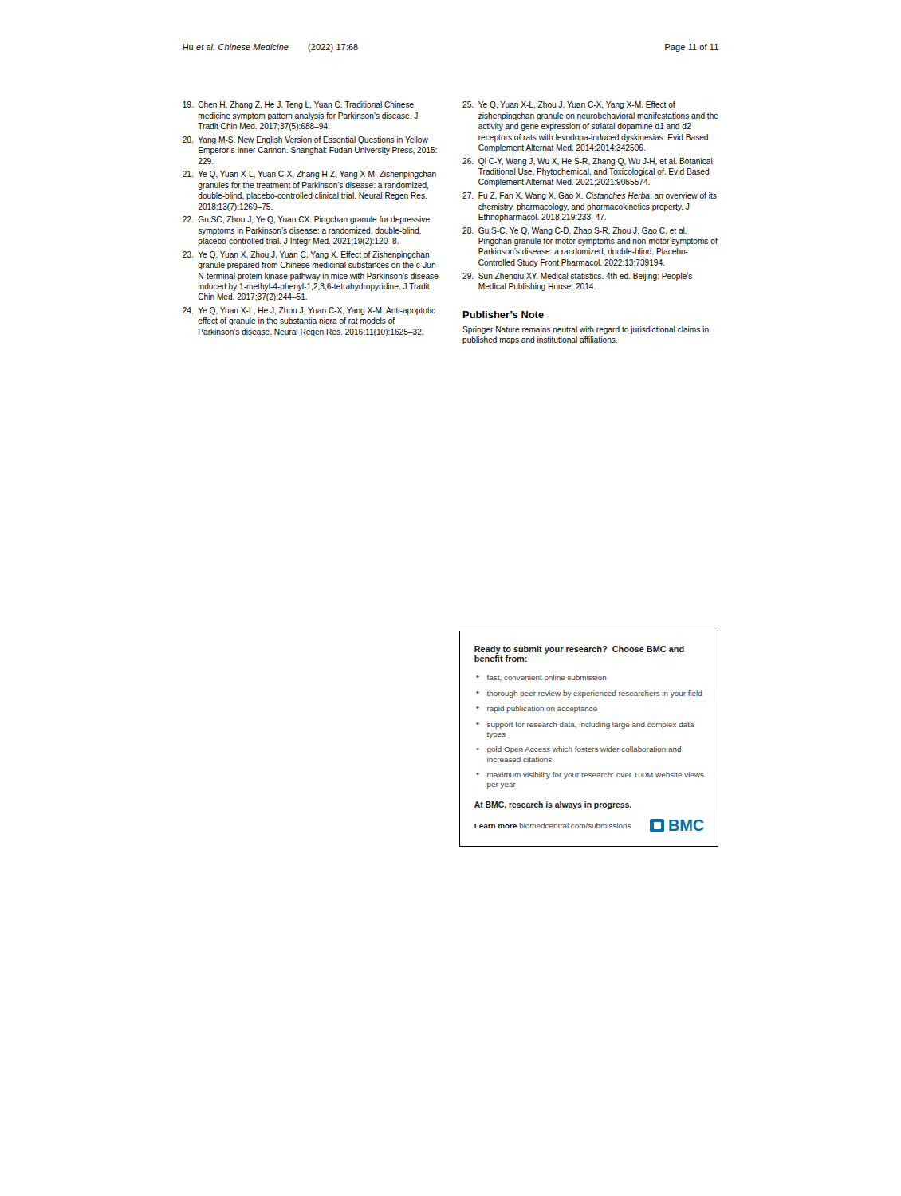Hu et al. Chinese Medicine(2022) 17:68
Page 11 of 11
19. Chen H, Zhang Z, He J, Teng L, Yuan C. Traditional Chinese medicine symptom pattern analysis for Parkinson’s disease. J Tradit Chin Med. 2017;37(5):688–94.
20. Yang M-S. New English Version of Essential Questions in Yellow Emperor’s Inner Cannon. Shanghai: Fudan University Press, 2015: 229.
21. Ye Q, Yuan X-L, Yuan C-X, Zhang H-Z, Yang X-M. Zishenpingchan granules for the treatment of Parkinson’s disease: a randomized, double-blind, placebo-controlled clinical trial. Neural Regen Res. 2018;13(7):1269–75.
22. Gu SC, Zhou J, Ye Q, Yuan CX. Pingchan granule for depressive symptoms in Parkinson’s disease: a randomized, double-blind, placebo-controlled trial. J Integr Med. 2021;19(2):120–8.
23. Ye Q, Yuan X, Zhou J, Yuan C, Yang X. Effect of Zishenpingchan granule prepared from Chinese medicinal substances on the c-Jun N-terminal protein kinase pathway in mice with Parkinson’s disease induced by 1-methyl-4-phenyl-1,2,3,6-tetrahydropyridine. J Tradit Chin Med. 2017;37(2):244–51.
24. Ye Q, Yuan X-L, He J, Zhou J, Yuan C-X, Yang X-M. Anti-apoptotic effect of granule in the substantia nigra of rat models of Parkinson’s disease. Neural Regen Res. 2016;11(10):1625–32.
25. Ye Q, Yuan X-L, Zhou J, Yuan C-X, Yang X-M. Effect of zishenpingchan granule on neurobehavioral manifestations and the activity and gene expression of striatal dopamine d1 and d2 receptors of rats with levodopa-induced dyskinesias. Evid Based Complement Alternat Med. 2014;2014:342506.
26. Qi C-Y, Wang J, Wu X, He S-R, Zhang Q, Wu J-H, et al. Botanical, Traditional Use, Phytochemical, and Toxicological of. Evid Based Complement Alternat Med. 2021;2021:9055574.
27. Fu Z, Fan X, Wang X, Gao X. Cistanches Herba: an overview of its chemistry, pharmacology, and pharmacokinetics property. J Ethnopharmacol. 2018;219:233–47.
28. Gu S-C, Ye Q, Wang C-D, Zhao S-R, Zhou J, Gao C, et al. Pingchan granule for motor symptoms and non-motor symptoms of Parkinson’s disease: a randomized, double-blind. Placebo-Controlled Study Front Pharmacol. 2022;13:739194.
29. Sun Zhenqiu XY. Medical statistics. 4th ed. Beijing: People’s Medical Publishing House; 2014.
Publisher’s Note
Springer Nature remains neutral with regard to jurisdictional claims in published maps and institutional affiliations.
Ready to submit your research? Choose BMC and benefit from:
fast, convenient online submission
thorough peer review by experienced researchers in your field
rapid publication on acceptance
support for research data, including large and complex data types
gold Open Access which fosters wider collaboration and increased citations
maximum visibility for your research: over 100M website views per year
At BMC, research is always in progress.
Learn more biomedcentral.com/submissions
BMC